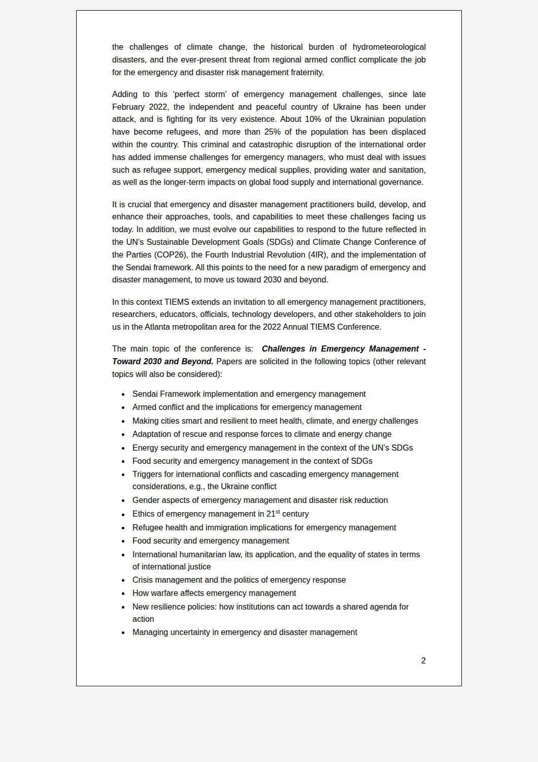the challenges of climate change, the historical burden of hydrometeorological disasters, and the ever-present threat from regional armed conflict complicate the job for the emergency and disaster risk management fraternity.
Adding to this ‘perfect storm’ of emergency management challenges, since late February 2022, the independent and peaceful country of Ukraine has been under attack, and is fighting for its very existence. About 10% of the Ukrainian population have become refugees, and more than 25% of the population has been displaced within the country. This criminal and catastrophic disruption of the international order has added immense challenges for emergency managers, who must deal with issues such as refugee support, emergency medical supplies, providing water and sanitation, as well as the longer-term impacts on global food supply and international governance.
It is crucial that emergency and disaster management practitioners build, develop, and enhance their approaches, tools, and capabilities to meet these challenges facing us today. In addition, we must evolve our capabilities to respond to the future reflected in the UN’s Sustainable Development Goals (SDGs) and Climate Change Conference of the Parties (COP26), the Fourth Industrial Revolution (4IR), and the implementation of the Sendai framework. All this points to the need for a new paradigm of emergency and disaster management, to move us toward 2030 and beyond.
In this context TIEMS extends an invitation to all emergency management practitioners, researchers, educators, officials, technology developers, and other stakeholders to join us in the Atlanta metropolitan area for the 2022 Annual TIEMS Conference.
The main topic of the conference is: Challenges in Emergency Management - Toward 2030 and Beyond. Papers are solicited in the following topics (other relevant topics will also be considered):
Sendai Framework implementation and emergency management
Armed conflict and the implications for emergency management
Making cities smart and resilient to meet health, climate, and energy challenges
Adaptation of rescue and response forces to climate and energy change
Energy security and emergency management in the context of the UN’s SDGs
Food security and emergency management in the context of SDGs
Triggers for international conflicts and cascading emergency management considerations, e.g., the Ukraine conflict
Gender aspects of emergency management and disaster risk reduction
Ethics of emergency management in 21st century
Refugee health and immigration implications for emergency management
Food security and emergency management
International humanitarian law, its application, and the equality of states in terms of international justice
Crisis management and the politics of emergency response
How warfare affects emergency management
New resilience policies: how institutions can act towards a shared agenda for action
Managing uncertainty in emergency and disaster management
2